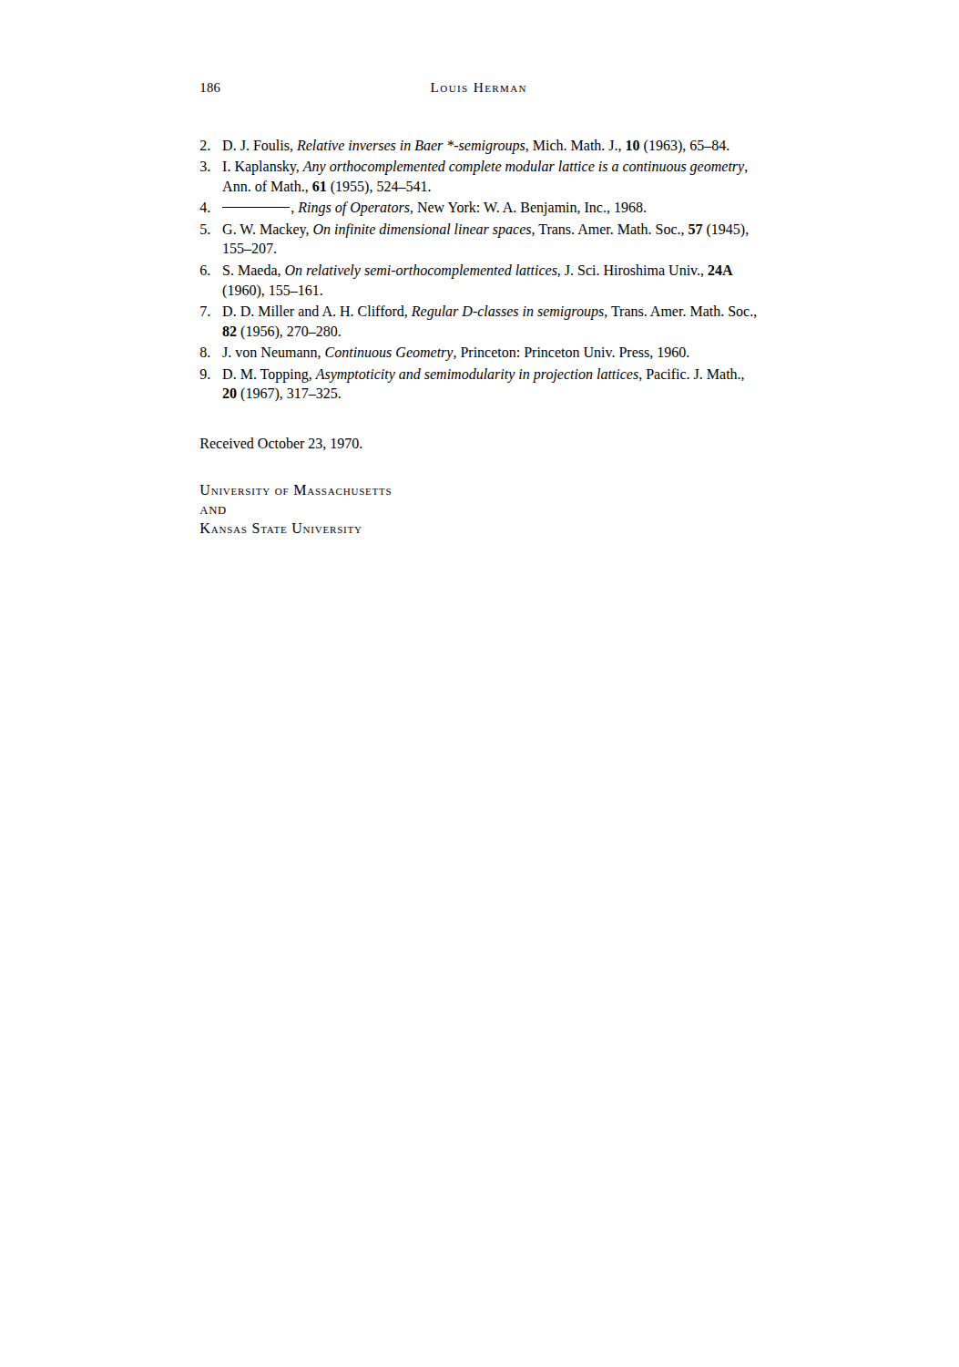186 Louis Herman
2. D. J. Foulis, Relative inverses in Baer *-semigroups, Mich. Math. J., 10 (1963), 65–84.
3. I. Kaplansky, Any orthocomplemented complete modular lattice is a continuous geometry, Ann. of Math., 61 (1955), 524–541.
4. , Rings of Operators, New York: W. A. Benjamin, Inc., 1968.
5. G. W. Mackey, On infinite dimensional linear spaces, Trans. Amer. Math. Soc., 57 (1945), 155–207.
6. S. Maeda, On relatively semi-orthocomplemented lattices, J. Sci. Hiroshima Univ., 24A (1960), 155–161.
7. D. D. Miller and A. H. Clifford, Regular D-classes in semigroups, Trans. Amer. Math. Soc., 82 (1956), 270–280.
8. J. von Neumann, Continuous Geometry, Princeton: Princeton Univ. Press, 1960.
9. D. M. Topping, Asymptoticity and semimodularity in projection lattices, Pacific. J. Math., 20 (1967), 317–325.
Received October 23, 1970.
University of Massachusetts
and
Kansas State University